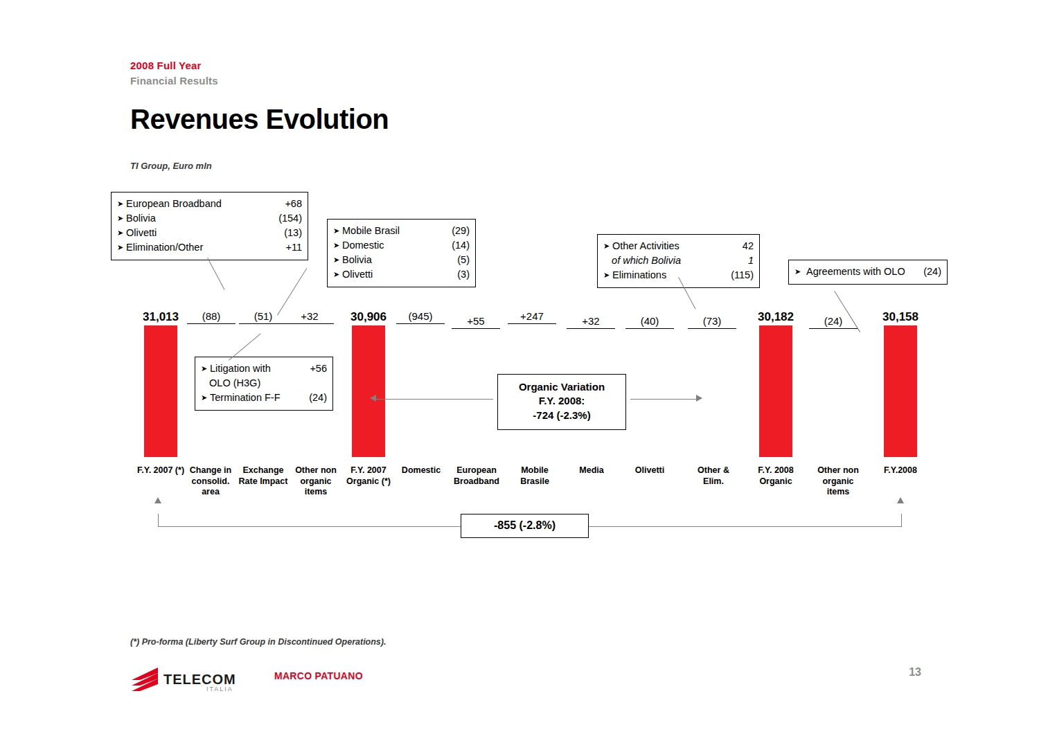2008 Full Year
Financial Results
Revenues Evolution
TI Group, Euro mln
| European Broadband | +68 |
| Bolivia | (154) |
| Olivetti | (13) |
| Elimination/Other | +11 |
| Mobile Brasil | (29) |
| Domestic | (14) |
| Bolivia | (5) |
| Olivetti | (3) |
| Other Activities | 42 |
| of which Bolivia | 1 |
| Eliminations | (115) |
| Agreements with OLO | (24) |
| Litigation with OLO (H3G) | +56 |
| Termination F-F | (24) |
31,013
30,906
30,182
30,158
(88)
(51)
+32
(945)
+55
+247
+32
(40)
(73)
(24)
Organic Variation
F.Y. 2008:
-724 (-2.3%)
F.Y. 2007 (*)
Change in
consolid.
area
Exchange
Rate Impact
Other non
organic
items
F.Y. 2007
Organic (*)
Domestic
European
Broadband
Mobile
Brasile
Media
Olivetti
Other &
Elim.
F.Y. 2008
Organic
Other non
organic
items
F.Y.2008
-855 (-2.8%)
(*) Pro-forma (Liberty Surf Group in Discontinued Operations).
TELECOM ITALIA
MARCO PATUANO
13